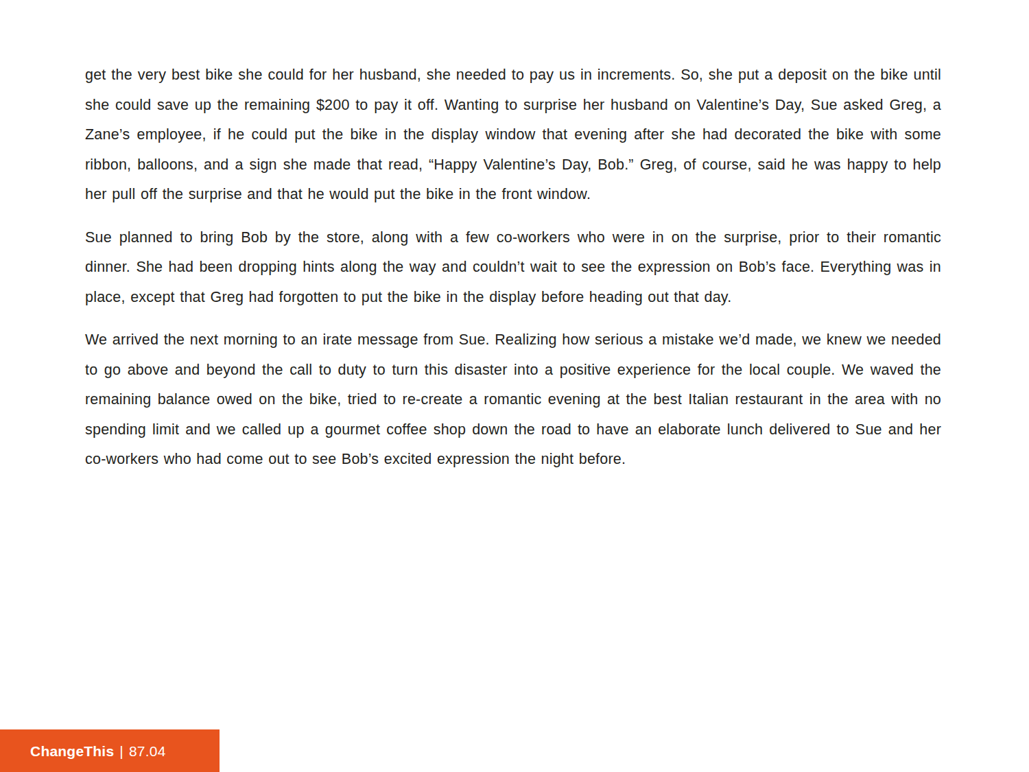get the very best bike she could for her husband, she needed to pay us in increments. So, she put a deposit on the bike until she could save up the remaining $200 to pay it off. Wanting to surprise her husband on Valentine’s Day, Sue asked Greg, a Zane’s employee, if he could put the bike in the display window that evening after she had decorated the bike with some ribbon, balloons, and a sign she made that read, “Happy Valentine’s Day, Bob.” Greg, of course, said he was happy to help her pull off the surprise and that he would put the bike in the front window.
Sue planned to bring Bob by the store, along with a few co-workers who were in on the surprise, prior to their romantic dinner. She had been dropping hints along the way and couldn’t wait to see the expression on Bob’s face. Everything was in place, except that Greg had forgotten to put the bike in the display before heading out that day.
We arrived the next morning to an irate message from Sue. Realizing how serious a mistake we’d made, we knew we needed to go above and beyond the call to duty to turn this disaster into a positive experience for the local couple. We waved the remaining balance owed on the bike, tried to re-create a romantic evening at the best Italian restaurant in the area with no spending limit and we called up a gourmet coffee shop down the road to have an elaborate lunch delivered to Sue and her co-workers who had come out to see Bob’s excited expression the night before.
ChangeThis|87.04